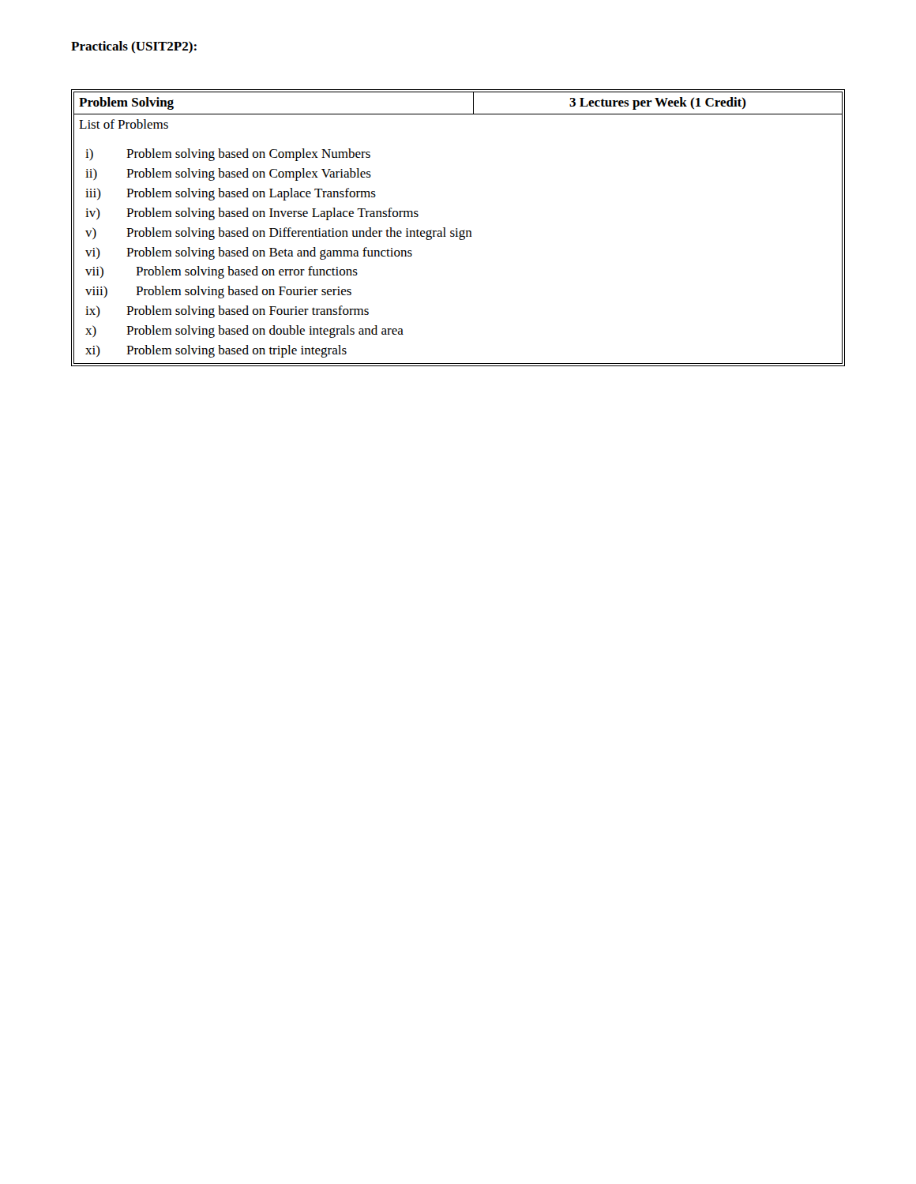Practicals (USIT2P2):
| Problem Solving | 3 Lectures per Week (1 Credit) |
| List of Problems i) Problem solving based on Complex Numbers ii) Problem solving based on Complex Variables iii) Problem solving based on Laplace Transforms iv) Problem solving based on Inverse Laplace Transforms v) Problem solving based on Differentiation under the integral sign vi) Problem solving based on Beta and gamma functions vii) Problem solving based on error functions viii) Problem solving based on Fourier series ix) Problem solving based on Fourier transforms x) Problem solving based on double integrals and area xi) Problem solving based on triple integrals |